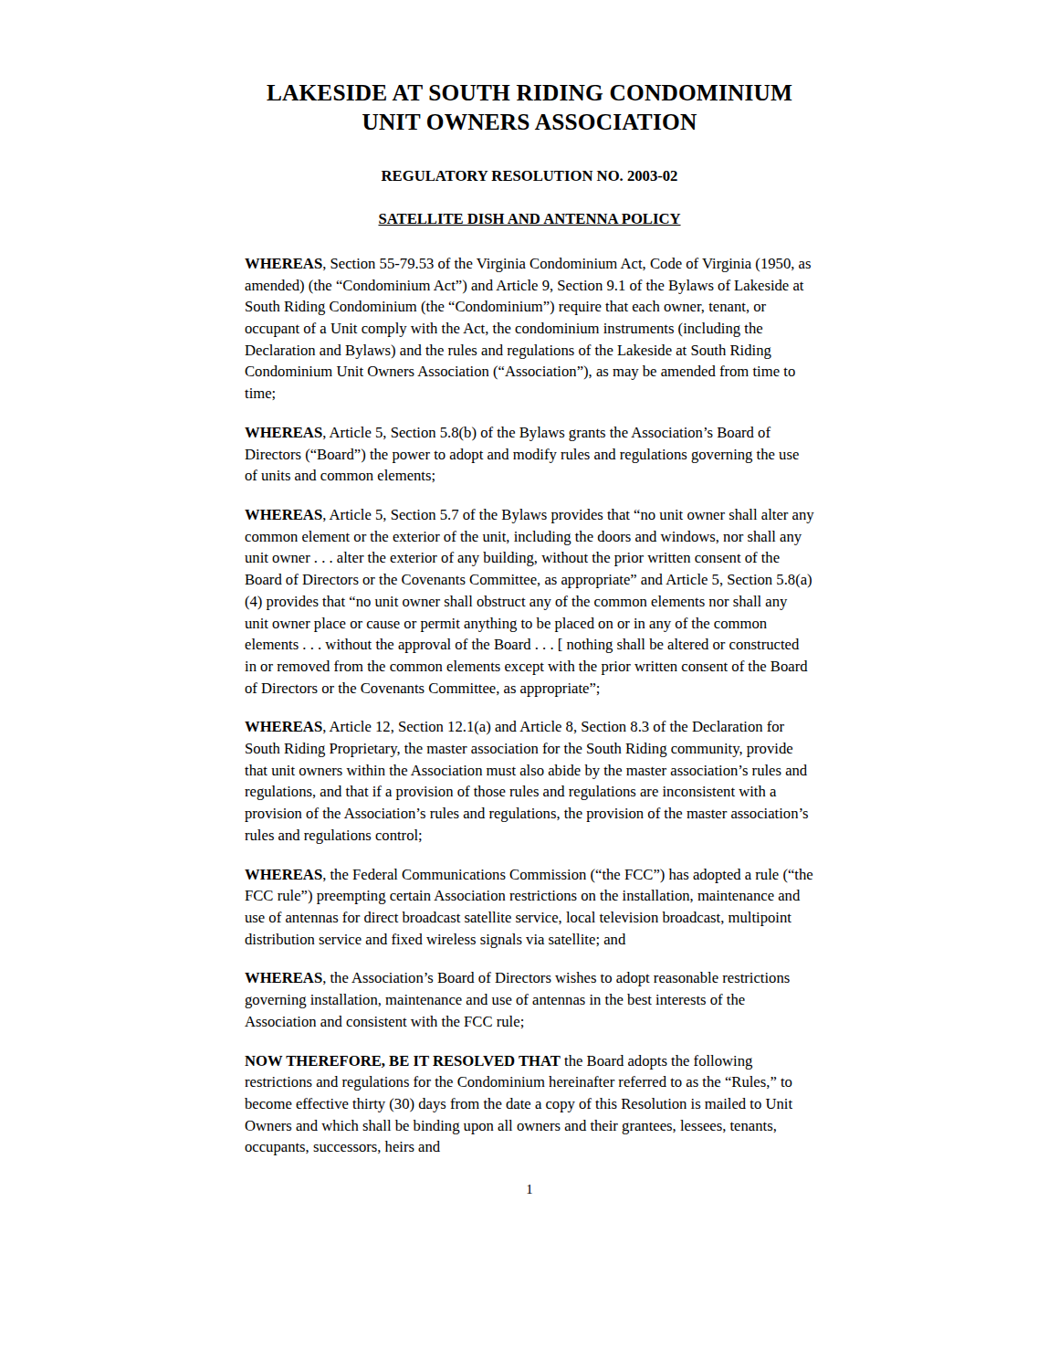LAKESIDE AT SOUTH RIDING CONDOMINIUM
UNIT OWNERS ASSOCIATION
REGULATORY RESOLUTION NO. 2003-02
SATELLITE DISH AND ANTENNA POLICY
WHEREAS, Section 55-79.53 of the Virginia Condominium Act, Code of Virginia (1950, as amended) (the “Condominium Act”) and Article 9, Section 9.1 of the Bylaws of Lakeside at South Riding Condominium (the “Condominium”) require that each owner, tenant, or occupant of a Unit comply with the Act, the condominium instruments (including the Declaration and Bylaws) and the rules and regulations of the Lakeside at South Riding Condominium Unit Owners Association (“Association”), as may be amended from time to time;
WHEREAS, Article 5, Section 5.8(b) of the Bylaws grants the Association’s Board of Directors (“Board”) the power to adopt and modify rules and regulations governing the use of units and common elements;
WHEREAS, Article 5, Section 5.7 of the Bylaws provides that “no unit owner shall alter any common element or the exterior of the unit, including the doors and windows, nor shall any unit owner . . . alter the exterior of any building, without the prior written consent of the Board of Directors or the Covenants Committee, as appropriate” and Article 5, Section 5.8(a)(4) provides that “no unit owner shall obstruct any of the common elements nor shall any unit owner place or cause or permit anything to be placed on or in any of the common elements . . . without the approval of the Board . . . [ nothing shall be altered or constructed in or removed from the common elements except with the prior written consent of the Board of Directors or the Covenants Committee, as appropriate”;
WHEREAS, Article 12, Section 12.1(a) and Article 8, Section 8.3 of the Declaration for South Riding Proprietary, the master association for the South Riding community, provide that unit owners within the Association must also abide by the master association’s rules and regulations, and that if a provision of those rules and regulations are inconsistent with a provision of the Association’s rules and regulations, the provision of the master association’s rules and regulations control;
WHEREAS, the Federal Communications Commission (“the FCC”) has adopted a rule (“the FCC rule”) preempting certain Association restrictions on the installation, maintenance and use of antennas for direct broadcast satellite service, local television broadcast, multipoint distribution service and fixed wireless signals via satellite; and
WHEREAS, the Association’s Board of Directors wishes to adopt reasonable restrictions governing installation, maintenance and use of antennas in the best interests of the Association and consistent with the FCC rule;
NOW THEREFORE, BE IT RESOLVED THAT the Board adopts the following restrictions and regulations for the Condominium hereinafter referred to as the “Rules,” to become effective thirty (30) days from the date a copy of this Resolution is mailed to Unit Owners and which shall be binding upon all owners and their grantees, lessees, tenants, occupants, successors, heirs and
1